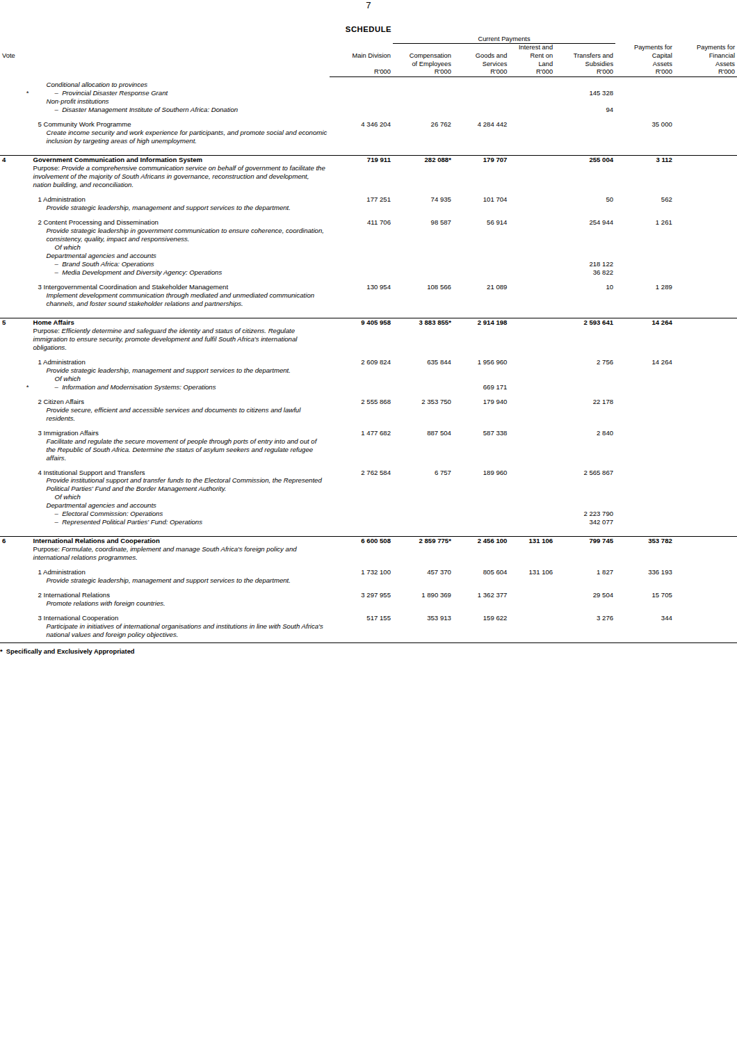7
SCHEDULE
| | | | Current Payments | | |
| --- | --- | --- | --- | --- | --- |
| | | | | | Interest and | | Payments for | Payments for |
| Vote | | Main Division | Compensation of Employees | Goods and Services | Rent on Land | Transfers and Subsidies | Capital Assets | Financial Assets |
| | | R'000 | R'000 | R'000 | R'000 | R'000 | R'000 | R'000 |
| | Conditional allocation to provinces | | | | | | | |
| * | – Provincial Disaster Response Grant | | | | | 145 328 | | |
| | Non-profit institutions | | | | | | | |
| | – Disaster Management Institute of Southern Africa: Donation | | | | | 94 | | |
| | 5 Community Work Programme | 4 346 204 | 26 762 | 4 284 442 | | | 35 000 | |
| | Create income security and work experience for participants, and promote social and economic inclusion by targeting areas of high unemployment. | | | | | | | |
| 4 | Government Communication and Information System | 719 911 | 282 088* | 179 707 | | 255 004 | 3 112 | |
| | Purpose: Provide a comprehensive communication service on behalf of government to facilitate the involvement of the majority of South Africans in governance, reconstruction and development, nation building, and reconciliation. | | | | | | | |
| | 1 Administration | 177 251 | 74 935 | 101 704 | | 50 | 562 | |
| | Provide strategic leadership, management and support services to the department. | | | | | | | |
| | 2 Content Processing and Dissemination | 411 706 | 98 587 | 56 914 | | 254 944 | 1 261 | |
| | Provide strategic leadership in government communication to ensure coherence, coordination, consistency, quality, impact and responsiveness. | | | | | | | |
| | Of which | | | | | | | |
| | Departmental agencies and accounts | | | | | | | |
| | – Brand South Africa: Operations | | | | | 218 122 | | |
| | – Media Development and Diversity Agency: Operations | | | | | 36 822 | | |
| | 3 Intergovernmental Coordination and Stakeholder Management | 130 954 | 108 566 | 21 089 | | 10 | 1 289 | |
| | Implement development communication through mediated and unmediated communication channels, and foster sound stakeholder relations and partnerships. | | | | | | | |
| 5 | Home Affairs | 9 405 958 | 3 883 855* | 2 914 198 | | 2 593 641 | 14 264 | |
| | Purpose: Efficiently determine and safeguard the identity and status of citizens. Regulate immigration to ensure security, promote development and fulfil South Africa's international obligations. | | | | | | | |
| | 1 Administration | 2 609 824 | 635 844 | 1 956 960 | | 2 756 | 14 264 | |
| | Provide strategic leadership, management and support services to the department. | | | | | | | |
| | Of which | | | | | | | |
| * | – Information and Modernisation Systems: Operations | | | 669 171 | | | | |
| | 2 Citizen Affairs | 2 555 868 | 2 353 750 | 179 940 | | 22 178 | | |
| | Provide secure, efficient and accessible services and documents to citizens and lawful residents. | | | | | | | |
| | 3 Immigration Affairs | 1 477 682 | 887 504 | 587 338 | | 2 840 | | |
| | Facilitate and regulate the secure movement of people through ports of entry into and out of the Republic of South Africa. Determine the status of asylum seekers and regulate refugee affairs. | | | | | | | |
| | 4 Institutional Support and Transfers | 2 762 584 | 6 757 | 189 960 | | 2 565 867 | | |
| | Provide institutional support and transfer funds to the Electoral Commission, the Represented Political Parties' Fund and the Border Management Authority. | | | | | | | |
| | Of which | | | | | | | |
| | Departmental agencies and accounts | | | | | | | |
| | – Electoral Commission: Operations | | | | | 2 223 790 | | |
| | – Represented Political Parties' Fund: Operations | | | | | 342 077 | | |
| 6 | International Relations and Cooperation | 6 600 508 | 2 859 775* | 2 456 100 | 131 106 | 799 745 | 353 782 | |
| | Purpose: Formulate, coordinate, implement and manage South Africa's foreign policy and international relations programmes. | | | | | | | |
| | 1 Administration | 1 732 100 | 457 370 | 805 604 | 131 106 | 1 827 | 336 193 | |
| | Provide strategic leadership, management and support services to the department. | | | | | | | |
| | 2 International Relations | 3 297 955 | 1 890 369 | 1 362 377 | | 29 504 | 15 705 | |
| | Promote relations with foreign countries. | | | | | | | |
| | 3 International Cooperation | 517 155 | 353 913 | 159 622 | | 3 276 | 344 | |
| | Participate in initiatives of international organisations and institutions in line with South Africa's national values and foreign policy objectives. | | | | | | | |
* Specifically and Exclusively Appropriated